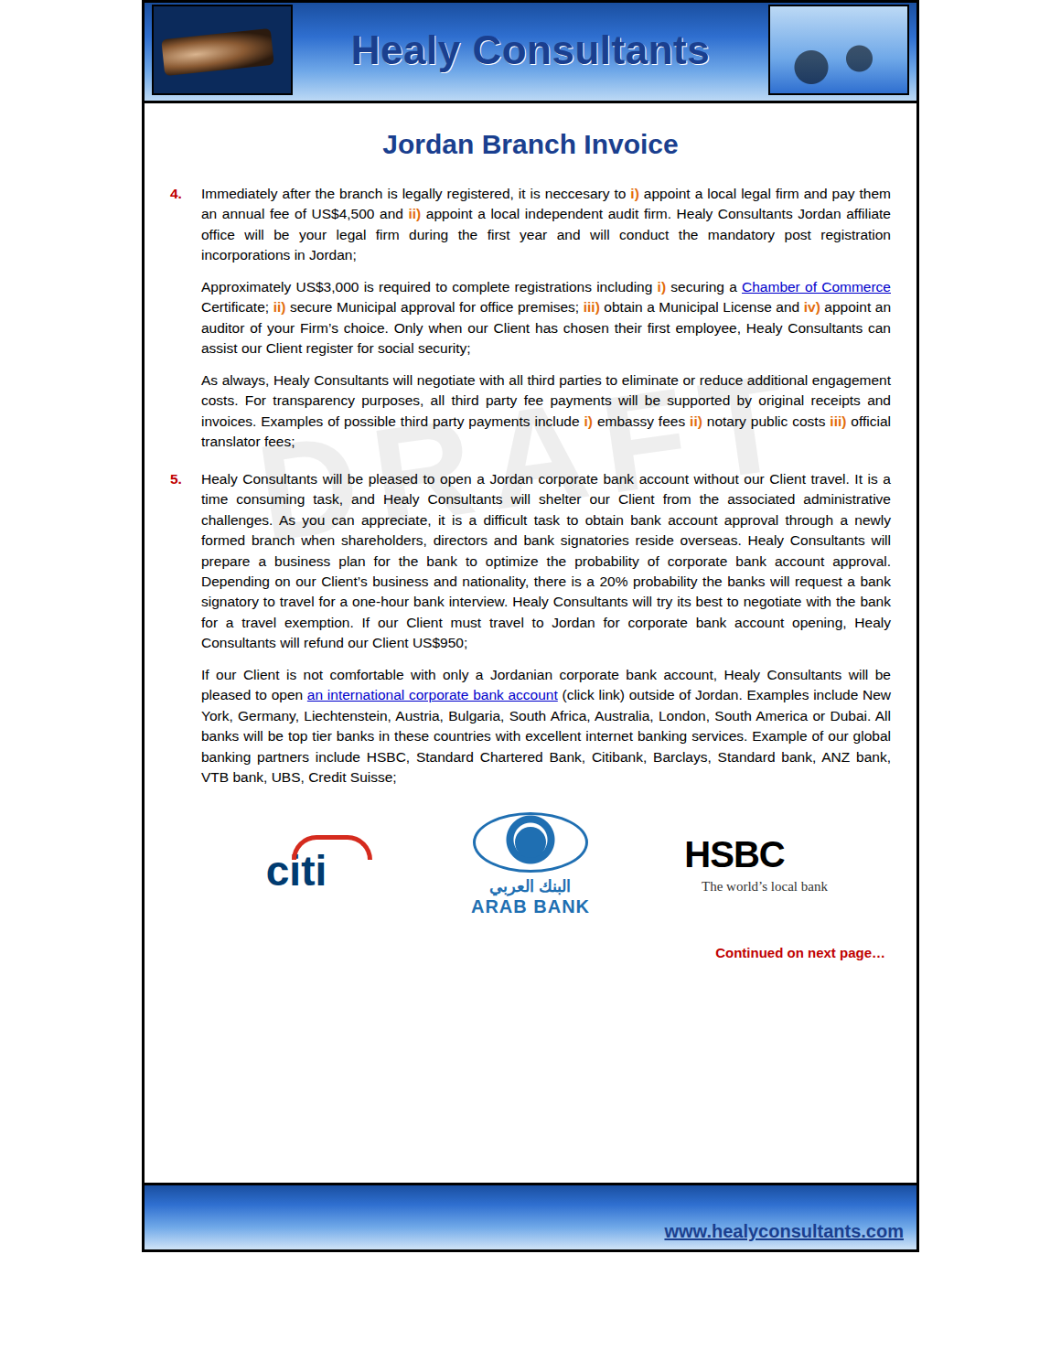Healy Consultants
DRAFT
Jordan Branch Invoice
4.
Immediately after the branch is legally registered, it is neccesary to i) appoint a local legal firm and pay them an annual fee of US$4,500 and ii) appoint a local independent audit firm. Healy Consultants Jordan affiliate office will be your legal firm during the first year and will conduct the mandatory post registration incorporations in Jordan;
Approximately US$3,000 is required to complete registrations including i) securing a Chamber of Commerce Certificate; ii) secure Municipal approval for office premises; iii) obtain a Municipal License and iv) appoint an auditor of your Firm’s choice. Only when our Client has chosen their first employee, Healy Consultants can assist our Client register for social security;
As always, Healy Consultants will negotiate with all third parties to eliminate or reduce additional engagement costs. For transparency purposes, all third party fee payments will be supported by original receipts and invoices. Examples of possible third party payments include i) embassy fees ii) notary public costs iii) official translator fees;
5.
Healy Consultants will be pleased to open a Jordan corporate bank account without our Client travel. It is a time consuming task, and Healy Consultants will shelter our Client from the associated administrative challenges. As you can appreciate, it is a difficult task to obtain bank account approval through a newly formed branch when shareholders, directors and bank signatories reside overseas. Healy Consultants will prepare a business plan for the bank to optimize the probability of corporate bank account approval. Depending on our Client’s business and nationality, there is a 20% probability the banks will request a bank signatory to travel for a one-hour bank interview. Healy Consultants will try its best to negotiate with the bank for a travel exemption. If our Client must travel to Jordan for corporate bank account opening, Healy Consultants will refund our Client US$950;
If our Client is not comfortable with only a Jordanian corporate bank account, Healy Consultants will be pleased to open an international corporate bank account (click link) outside of Jordan. Examples include New York, Germany, Liechtenstein, Austria, Bulgaria, South Africa, Australia, London, South America or Dubai. All banks will be top tier banks in these countries with excellent internet banking services. Example of our global banking partners include HSBC, Standard Chartered Bank, Citibank, Barclays, Standard bank, ANZ bank, VTB bank, UBS, Credit Suisse;
citi
البنك العربي
ARAB BANK
HSBC
The world’s local bank
Continued on next page…
www.healyconsultants.com